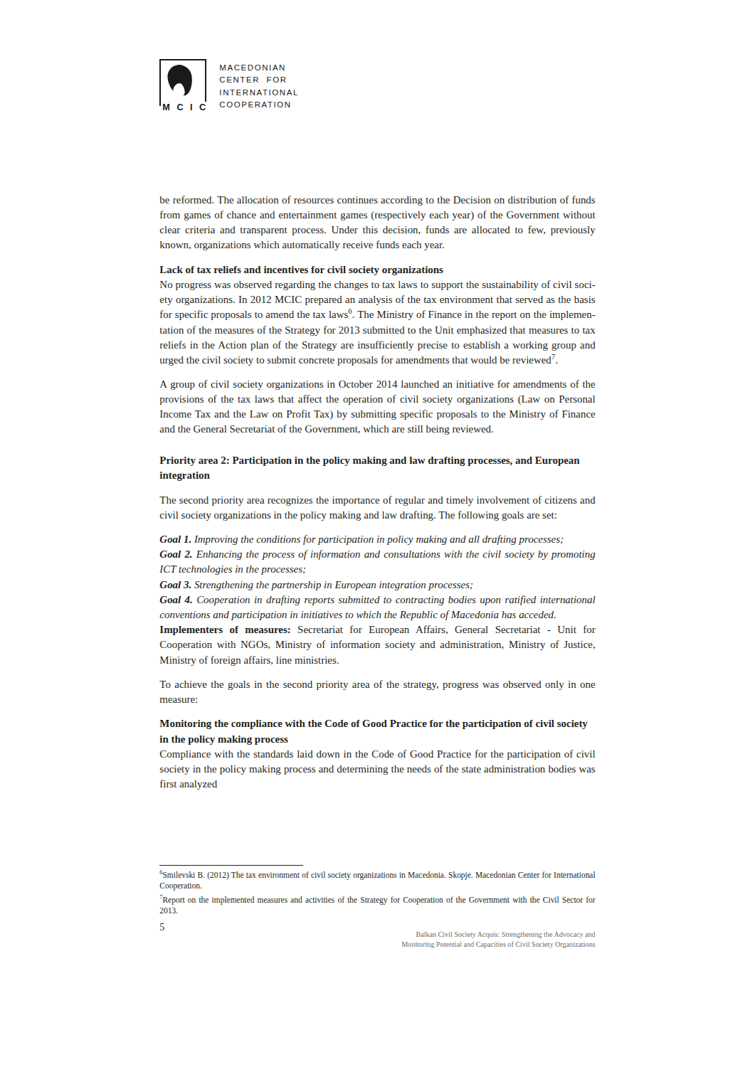M C I C
Macedonian Center for International Cooperation
be reformed. The allocation of resources continues according to the Decision on distribution of funds from games of chance and entertainment games (respectively each year) of the Government without clear criteria and transparent process. Under this decision, funds are allocated to few, previously known, organizations which automatically receive funds each year.
Lack of tax reliefs and incentives for civil society organizations
No progress was observed regarding the changes to tax laws to support the sustainability of civil society organizations. In 2012 MCIC prepared an analysis of the tax environment that served as the basis for specific proposals to amend the tax laws6. The Ministry of Finance in the report on the implementation of the measures of the Strategy for 2013 submitted to the Unit emphasized that measures to tax reliefs in the Action plan of the Strategy are insufficiently precise to establish a working group and urged the civil society to submit concrete proposals for amendments that would be reviewed7.
A group of civil society organizations in October 2014 launched an initiative for amendments of the provisions of the tax laws that affect the operation of civil society organizations (Law on Personal Income Tax and the Law on Profit Tax) by submitting specific proposals to the Ministry of Finance and the General Secretariat of the Government, which are still being reviewed.
Priority area 2: Participation in the policy making and law drafting processes, and European integration
The second priority area recognizes the importance of regular and timely involvement of citizens and civil society organizations in the policy making and law drafting. The following goals are set:
Goal 1. Improving the conditions for participation in policy making and all drafting processes;
Goal 2. Enhancing the process of information and consultations with the civil society by promoting ICT technologies in the processes;
Goal 3. Strengthening the partnership in European integration processes;
Goal 4. Cooperation in drafting reports submitted to contracting bodies upon ratified international conventions and participation in initiatives to which the Republic of Macedonia has acceded.
Implementers of measures: Secretariat for European Affairs, General Secretariat - Unit for Cooperation with NGOs, Ministry of information society and administration, Ministry of Justice, Ministry of foreign affairs, line ministries.
To achieve the goals in the second priority area of the strategy, progress was observed only in one measure:
Monitoring the compliance with the Code of Good Practice for the participation of civil society in the policy making process
Compliance with the standards laid down in the Code of Good Practice for the participation of civil society in the policy making process and determining the needs of the state administration bodies was first analyzed
6Smilevski B. (2012) The tax environment of civil society organizations in Macedonia. Skopje. Macedonian Center for International Cooperation.
7Report on the implemented measures and activities of the Strategy for Cooperation of the Government with the Civil Sector for 2013.
5
Balkan Civil Society Acquis: Strengthening the Advocacy and
Monitoring Potential and Capacities of Civil Society Organizations